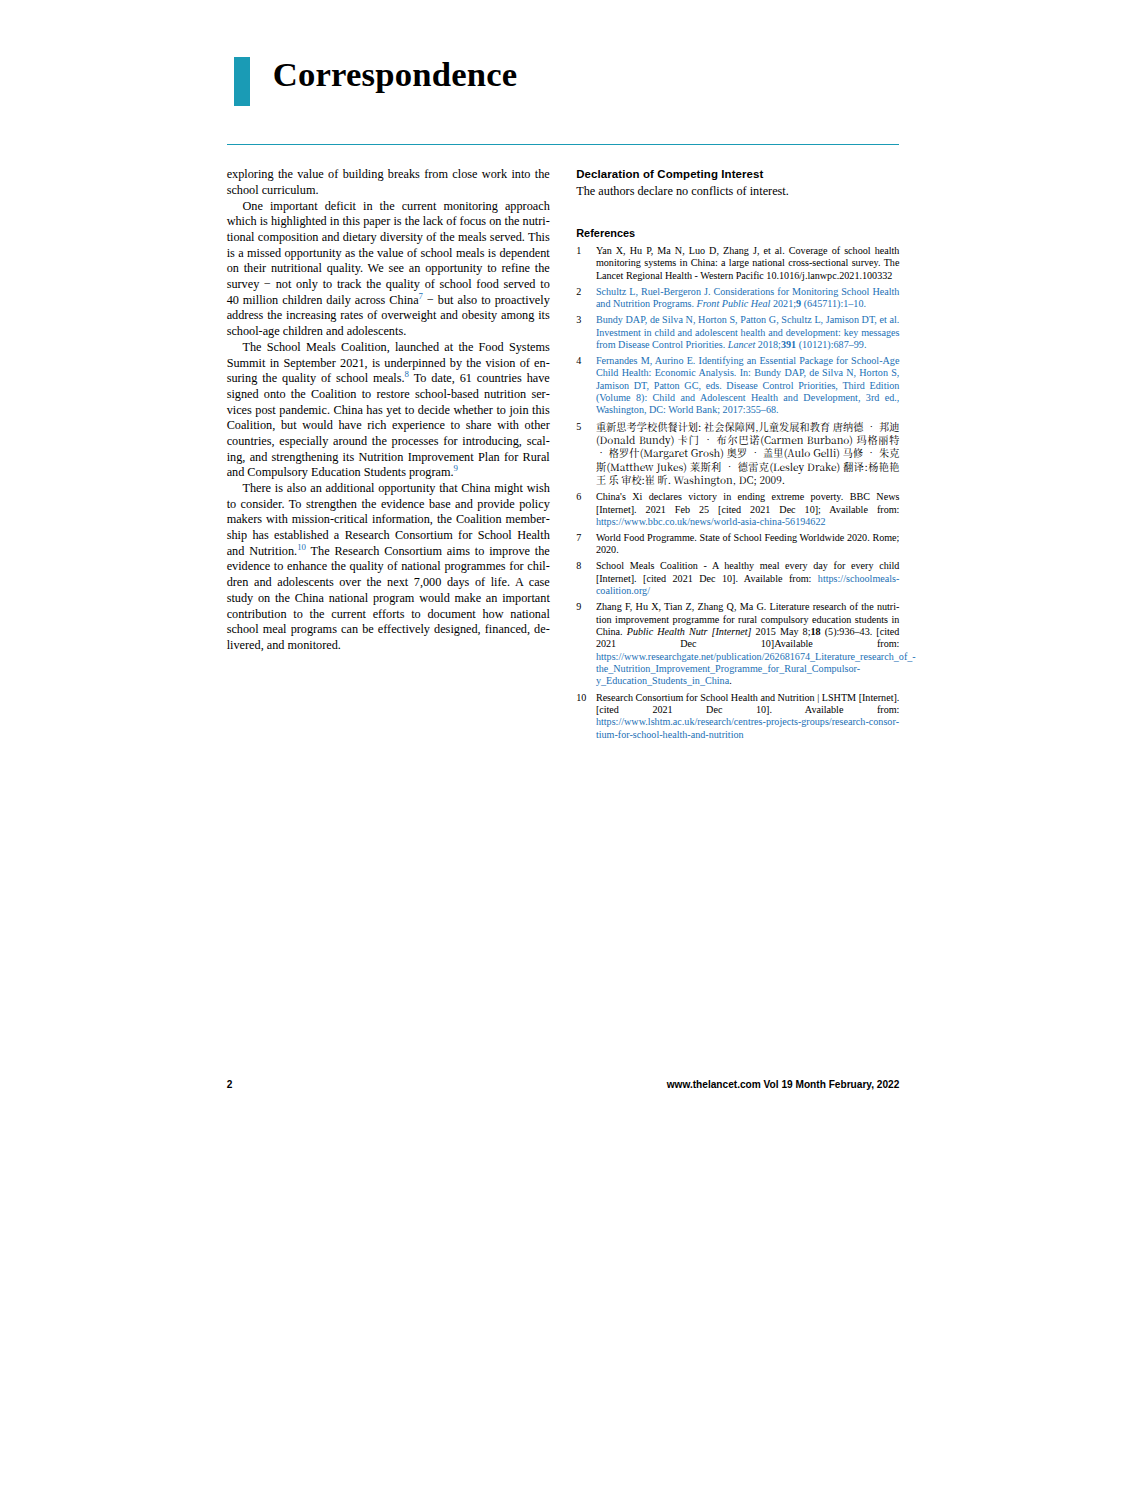Correspondence
exploring the value of building breaks from close work into the school curriculum.
One important deficit in the current monitoring approach which is highlighted in this paper is the lack of focus on the nutritional composition and dietary diversity of the meals served. This is a missed opportunity as the value of school meals is dependent on their nutritional quality. We see an opportunity to refine the survey − not only to track the quality of school food served to 40 million children daily across China7 − but also to proactively address the increasing rates of overweight and obesity among its school-age children and adolescents.
The School Meals Coalition, launched at the Food Systems Summit in September 2021, is underpinned by the vision of ensuring the quality of school meals.8 To date, 61 countries have signed onto the Coalition to restore school-based nutrition services post pandemic. China has yet to decide whether to join this Coalition, but would have rich experience to share with other countries, especially around the processes for introducing, scaling, and strengthening its Nutrition Improvement Plan for Rural and Compulsory Education Students program.9
There is also an additional opportunity that China might wish to consider. To strengthen the evidence base and provide policy makers with mission-critical information, the Coalition membership has established a Research Consortium for School Health and Nutrition.10 The Research Consortium aims to improve the evidence to enhance the quality of national programmes for children and adolescents over the next 7,000 days of life. A case study on the China national program would make an important contribution to the current efforts to document how national school meal programs can be effectively designed, financed, delivered, and monitored.
Declaration of Competing Interest
The authors declare no conflicts of interest.
References
1 Yan X, Hu P, Ma N, Luo D, Zhang J, et al. Coverage of school health monitoring systems in China: a large national cross-sectional survey. The Lancet Regional Health - Western Pacific 10.1016/j.lanwpc.2021.100332
2 Schultz L, Ruel-Bergeron J. Considerations for Monitoring School Health and Nutrition Programs. Front Public Heal 2021;9 (645711):1–10.
3 Bundy DAP, de Silva N, Horton S, Patton G, Schultz L, Jamison DT, et al. Investment in child and adolescent health and development: key messages from Disease Control Priorities. Lancet 2018;391 (10121):687–99.
4 Fernandes M, Aurino E. Identifying an Essential Package for School-Age Child Health: Economic Analysis. In: Bundy DAP, de Silva N, Horton S, Jamison DT, Patton GC, eds. Disease Control Priorities, Third Edition (Volume 8): Child and Adolescent Health and Development, 3rd ed., Washington, DC: World Bank; 2017:355–68.
5 重新思考学校供餐计划: 社会保障网,儿童发展和教育 唐纳德 • 邦迪(Donald Bundy) 卡门 • 布尔巴诺(Carmen Burbano) 玛格丽特 • 格罗什(Margaret Grosh) 奥罗 • 盖里(Aulo Gelli) 马修 • 朱克斯(Matthew Jukes) 莱斯利 • 德雷克(Lesley Drake) 翻译:杨艳艳 王 乐 审校:崔 昕. Washington, DC; 2009.
6 China's Xi declares victory in ending extreme poverty. BBC News [Internet]. 2021 Feb 25 [cited 2021 Dec 10]; Available from: https://www.bbc.co.uk/news/world-asia-china-56194622
7 World Food Programme. State of School Feeding Worldwide 2020. Rome; 2020.
8 School Meals Coalition - A healthy meal every day for every child [Internet]. [cited 2021 Dec 10]. Available from: https://schoolmeals-coalition.org/
9 Zhang F, Hu X, Tian Z, Zhang Q, Ma G. Literature research of the nutrition improvement programme for rural compulsory education students in China. Public Health Nutr [Internet] 2015 May 8;18 (5):936–43. [cited 2021 Dec 10]Available from: https://www.researchgate.net/publication/262681674_Literature_research_of_-the_Nutrition_Improvement_Programme_for_Rural_Compulsor-y_Education_Students_in_China.
10 Research Consortium for School Health and Nutrition | LSHTM [Internet]. [cited 2021 Dec 10]. Available from: https://www.lshtm.ac.uk/research/centres-projects-groups/research-consortium-for-school-health-and-nutrition
2
www.thelancet.com Vol 19 Month February, 2022